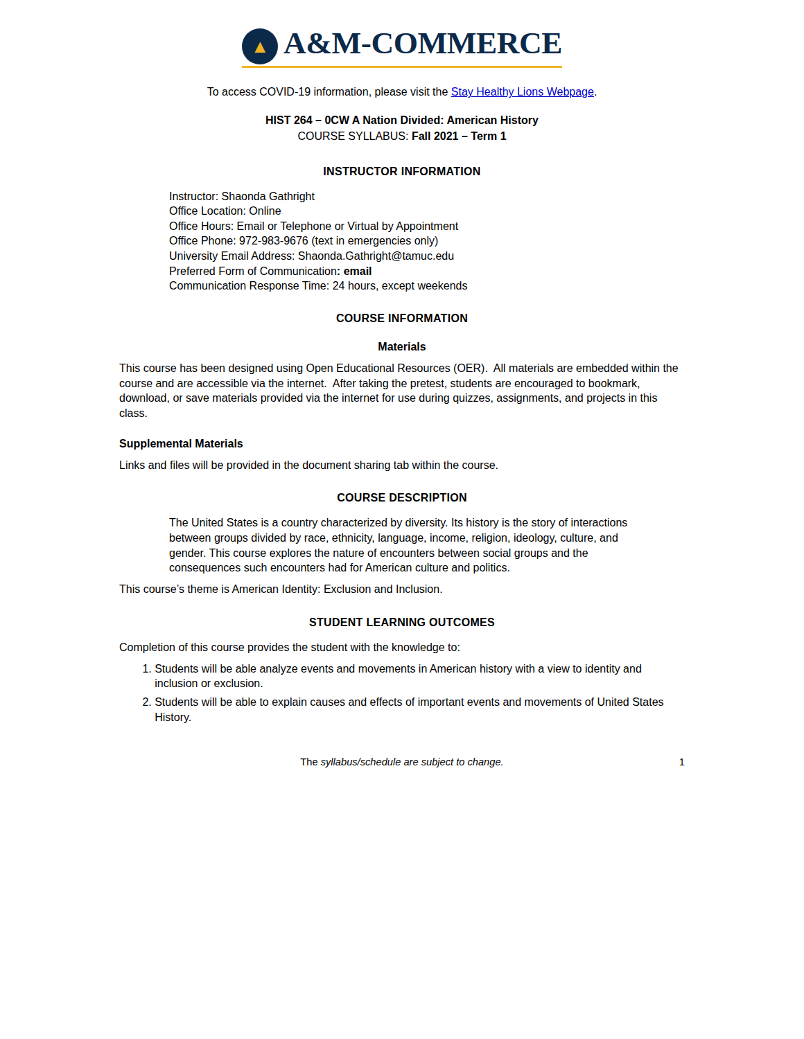▲A&M-COMMERCE
To access COVID-19 information, please visit the Stay Healthy Lions Webpage.
HIST 264 – 0CW A Nation Divided: American History
COURSE SYLLABUS: Fall 2021 – Term 1
INSTRUCTOR INFORMATION
Instructor: Shaonda Gathright
Office Location: Online
Office Hours: Email or Telephone or Virtual by Appointment
Office Phone: 972-983-9676 (text in emergencies only)
University Email Address: Shaonda.Gathright@tamuc.edu
Preferred Form of Communication: email
Communication Response Time: 24 hours, except weekends
COURSE INFORMATION
Materials
This course has been designed using Open Educational Resources (OER). All materials are embedded within the course and are accessible via the internet. After taking the pretest, students are encouraged to bookmark, download, or save materials provided via the internet for use during quizzes, assignments, and projects in this class.
Supplemental Materials
Links and files will be provided in the document sharing tab within the course.
COURSE DESCRIPTION
The United States is a country characterized by diversity. Its history is the story of interactions between groups divided by race, ethnicity, language, income, religion, ideology, culture, and gender. This course explores the nature of encounters between social groups and the consequences such encounters had for American culture and politics.
This course’s theme is American Identity: Exclusion and Inclusion.
STUDENT LEARNING OUTCOMES
Completion of this course provides the student with the knowledge to:
Students will be able analyze events and movements in American history with a view to identity and inclusion or exclusion.
Students will be able to explain causes and effects of important events and movements of United States History.
The syllabus/schedule are subject to change.
1